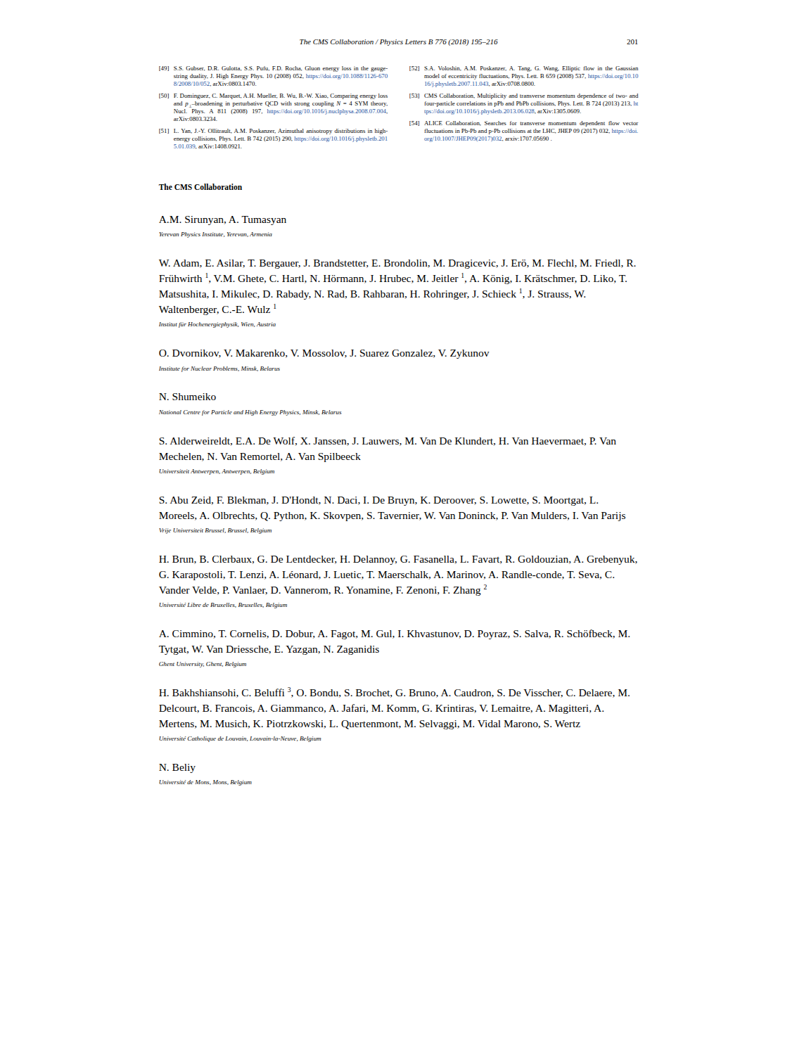The CMS Collaboration / Physics Letters B 776 (2018) 195–216 201
[49]
S.S. Gubser, D.R. Gulotta, S.S. Pufu, F.D. Rocha, Gluon energy loss in the gauge-string duality, J. High Energy Phys. 10 (2008) 052, https://doi.org/10.1088/1126-6708/2008/10/052, arXiv:0803.1470.
[50]
F. Dominguez, C. Marquet, A.H. Mueller, B. Wu, B.-W. Xiao, Comparing energy loss and p⊥–broadening in perturbative QCD with strong coupling N = 4 SYM theory, Nucl. Phys. A 811 (2008) 197, https://doi.org/10.1016/j.nuclphysa.2008.07.004, arXiv:0803.3234.
[51]
L. Yan, J.-Y. Ollitrault, A.M. Poskanzer, Azimuthal anisotropy distributions in high-energy collisions, Phys. Lett. B 742 (2015) 290, https://doi.org/10.1016/j.physletb.2015.01.039, arXiv:1408.0921.
[52]
S.A. Voloshin, A.M. Poskanzer, A. Tang, G. Wang, Elliptic flow in the Gaussian model of eccentricity fluctuations, Phys. Lett. B 659 (2008) 537, https://doi.org/10.1016/j.physletb.2007.11.043, arXiv:0708.0800.
[53]
CMS Collaboration, Multiplicity and transverse momentum dependence of two- and four-particle correlations in pPb and PbPb collisions, Phys. Lett. B 724 (2013) 213, https://doi.org/10.1016/j.physletb.2013.06.028, arXiv:1305.0609.
[54]
ALICE Collaboration, Searches for transverse momentum dependent flow vector fluctuations in Pb-Pb and p-Pb collisions at the LHC, JHEP 09 (2017) 032, https://doi.org/10.1007/JHEP09(2017)032, arxiv:1707.05690 .
The CMS Collaboration
A.M. Sirunyan, A. Tumasyan
Yerevan Physics Institute, Yerevan, Armenia
W. Adam, E. Asilar, T. Bergauer, J. Brandstetter, E. Brondolin, M. Dragicevic, J. Erö, M. Flechl, M. Friedl, R. Frühwirth 1, V.M. Ghete, C. Hartl, N. Hörmann, J. Hrubec, M. Jeitler 1, A. König, I. Krätschmer, D. Liko, T. Matsushita, I. Mikulec, D. Rabady, N. Rad, B. Rahbaran, H. Rohringer, J. Schieck 1, J. Strauss, W. Waltenberger, C.-E. Wulz 1
Institut für Hochenergiephysik, Wien, Austria
O. Dvornikov, V. Makarenko, V. Mossolov, J. Suarez Gonzalez, V. Zykunov
Institute for Nuclear Problems, Minsk, Belarus
N. Shumeiko
National Centre for Particle and High Energy Physics, Minsk, Belarus
S. Alderweireldt, E.A. De Wolf, X. Janssen, J. Lauwers, M. Van De Klundert, H. Van Haevermaet, P. Van Mechelen, N. Van Remortel, A. Van Spilbeeck
Universiteit Antwerpen, Antwerpen, Belgium
S. Abu Zeid, F. Blekman, J. D'Hondt, N. Daci, I. De Bruyn, K. Deroover, S. Lowette, S. Moortgat, L. Moreels, A. Olbrechts, Q. Python, K. Skovpen, S. Tavernier, W. Van Doninck, P. Van Mulders, I. Van Parijs
Vrije Universiteit Brussel, Brussel, Belgium
H. Brun, B. Clerbaux, G. De Lentdecker, H. Delannoy, G. Fasanella, L. Favart, R. Goldouzian, A. Grebenyuk, G. Karapostoli, T. Lenzi, A. Léonard, J. Luetic, T. Maerschalk, A. Marinov, A. Randle-conde, T. Seva, C. Vander Velde, P. Vanlaer, D. Vannerom, R. Yonamine, F. Zenoni, F. Zhang 2
Université Libre de Bruxelles, Bruxelles, Belgium
A. Cimmino, T. Cornelis, D. Dobur, A. Fagot, M. Gul, I. Khvastunov, D. Poyraz, S. Salva, R. Schöfbeck, M. Tytgat, W. Van Driessche, E. Yazgan, N. Zaganidis
Ghent University, Ghent, Belgium
H. Bakhshiansohi, C. Beluffi 3, O. Bondu, S. Brochet, G. Bruno, A. Caudron, S. De Visscher, C. Delaere, M. Delcourt, B. Francois, A. Giammanco, A. Jafari, M. Komm, G. Krintiras, V. Lemaitre, A. Magitteri, A. Mertens, M. Musich, K. Piotrzkowski, L. Quertenmont, M. Selvaggi, M. Vidal Marono, S. Wertz
Université Catholique de Louvain, Louvain-la-Neuve, Belgium
N. Beliy
Université de Mons, Mons, Belgium